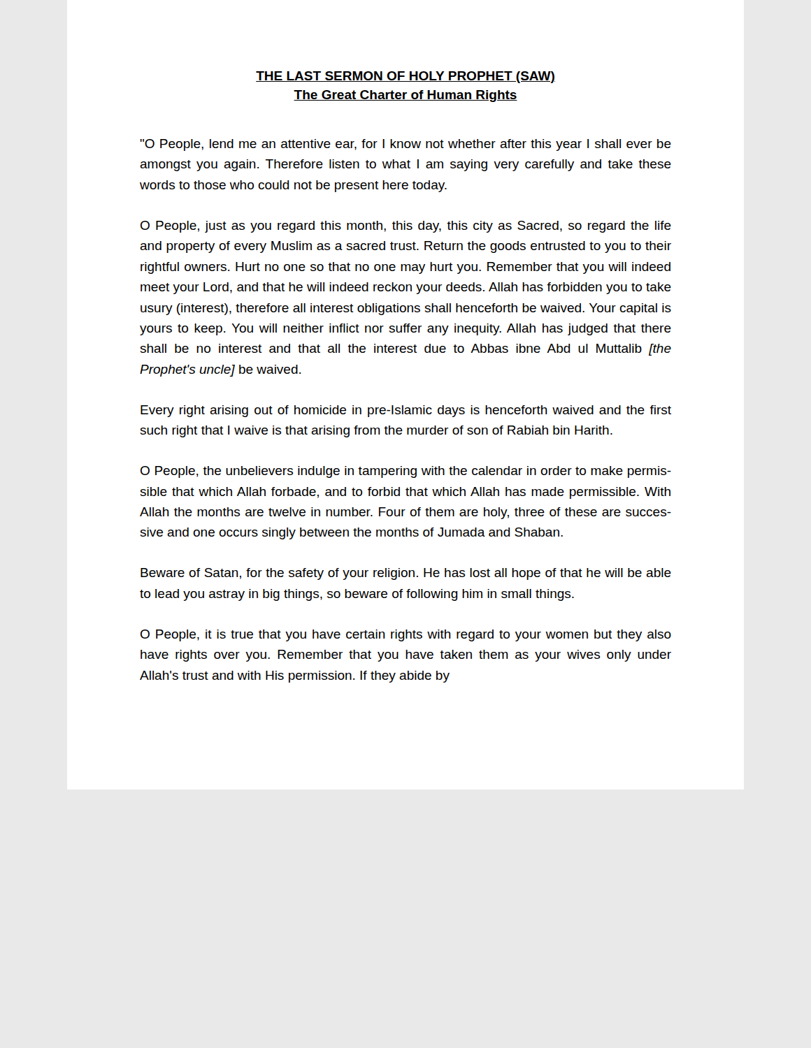THE LAST SERMON OF HOLY PROPHET (SAW)
The Great Charter of Human Rights
"O People, lend me an attentive ear, for I know not whether after this year I shall ever be amongst you again. Therefore listen to what I am saying very carefully and take these words to those who could not be present here today.
O People, just as you regard this month, this day, this city as Sacred, so regard the life and property of every Muslim as a sacred trust. Return the goods entrusted to you to their rightful owners. Hurt no one so that no one may hurt you. Remember that you will indeed meet your Lord, and that he will indeed reckon your deeds. Allah has forbidden you to take usury (interest), therefore all interest obligations shall henceforth be waived. Your capital is yours to keep. You will neither inflict nor suffer any inequity. Allah has judged that there shall be no interest and that all the interest due to Abbas ibne Abd ul Muttalib [the Prophet's uncle] be waived.
Every right arising out of homicide in pre-Islamic days is henceforth waived and the first such right that I waive is that arising from the murder of son of Rabiah bin Harith.
O People, the unbelievers indulge in tampering with the calendar in order to make permissible that which Allah forbade, and to forbid that which Allah has made permissible. With Allah the months are twelve in number. Four of them are holy, three of these are successive and one occurs singly between the months of Jumada and Shaban.
Beware of Satan, for the safety of your religion. He has lost all hope of that he will be able to lead you astray in big things, so beware of following him in small things.
O People, it is true that you have certain rights with regard to your women but they also have rights over you. Remember that you have taken them as your wives only under Allah's trust and with His permission. If they abide by